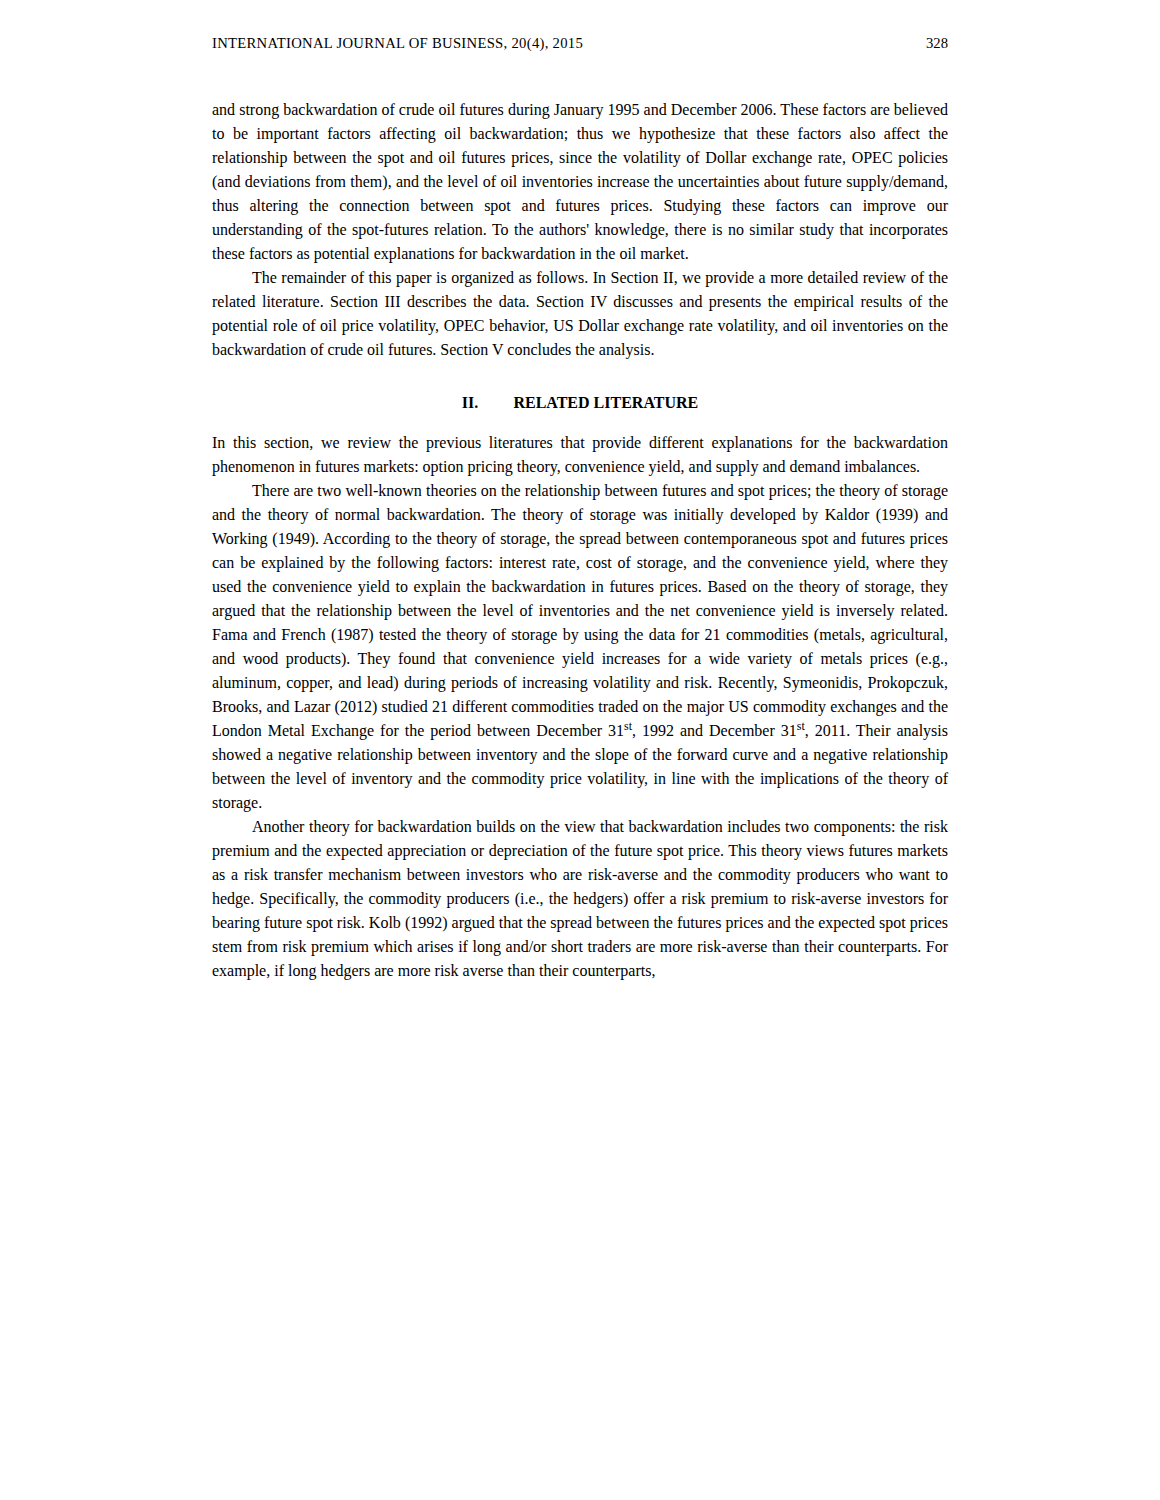International Journal of Business, 20(4), 2015 328
and strong backwardation of crude oil futures during January 1995 and December 2006. These factors are believed to be important factors affecting oil backwardation; thus we hypothesize that these factors also affect the relationship between the spot and oil futures prices, since the volatility of Dollar exchange rate, OPEC policies (and deviations from them), and the level of oil inventories increase the uncertainties about future supply/demand, thus altering the connection between spot and futures prices. Studying these factors can improve our understanding of the spot-futures relation. To the authors' knowledge, there is no similar study that incorporates these factors as potential explanations for backwardation in the oil market.
The remainder of this paper is organized as follows. In Section II, we provide a more detailed review of the related literature. Section III describes the data. Section IV discusses and presents the empirical results of the potential role of oil price volatility, OPEC behavior, US Dollar exchange rate volatility, and oil inventories on the backwardation of crude oil futures. Section V concludes the analysis.
II. Related Literature
In this section, we review the previous literatures that provide different explanations for the backwardation phenomenon in futures markets: option pricing theory, convenience yield, and supply and demand imbalances.
There are two well-known theories on the relationship between futures and spot prices; the theory of storage and the theory of normal backwardation. The theory of storage was initially developed by Kaldor (1939) and Working (1949). According to the theory of storage, the spread between contemporaneous spot and futures prices can be explained by the following factors: interest rate, cost of storage, and the convenience yield, where they used the convenience yield to explain the backwardation in futures prices. Based on the theory of storage, they argued that the relationship between the level of inventories and the net convenience yield is inversely related. Fama and French (1987) tested the theory of storage by using the data for 21 commodities (metals, agricultural, and wood products). They found that convenience yield increases for a wide variety of metals prices (e.g., aluminum, copper, and lead) during periods of increasing volatility and risk. Recently, Symeonidis, Prokopczuk, Brooks, and Lazar (2012) studied 21 different commodities traded on the major US commodity exchanges and the London Metal Exchange for the period between December 31st, 1992 and December 31st, 2011. Their analysis showed a negative relationship between inventory and the slope of the forward curve and a negative relationship between the level of inventory and the commodity price volatility, in line with the implications of the theory of storage.
Another theory for backwardation builds on the view that backwardation includes two components: the risk premium and the expected appreciation or depreciation of the future spot price. This theory views futures markets as a risk transfer mechanism between investors who are risk-averse and the commodity producers who want to hedge. Specifically, the commodity producers (i.e., the hedgers) offer a risk premium to risk-averse investors for bearing future spot risk. Kolb (1992) argued that the spread between the futures prices and the expected spot prices stem from risk premium which arises if long and/or short traders are more risk-averse than their counterparts. For example, if long hedgers are more risk averse than their counterparts,